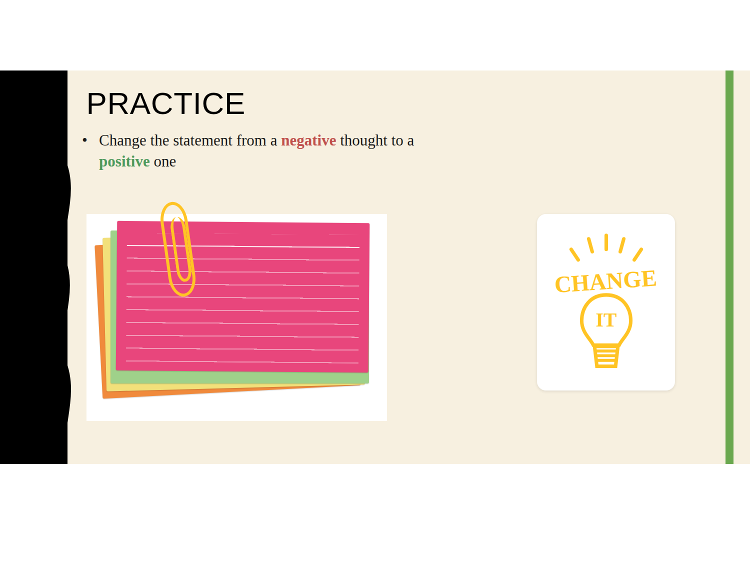PRACTICE
Change the statement from a negative thought to a positive one
CHANGE IT